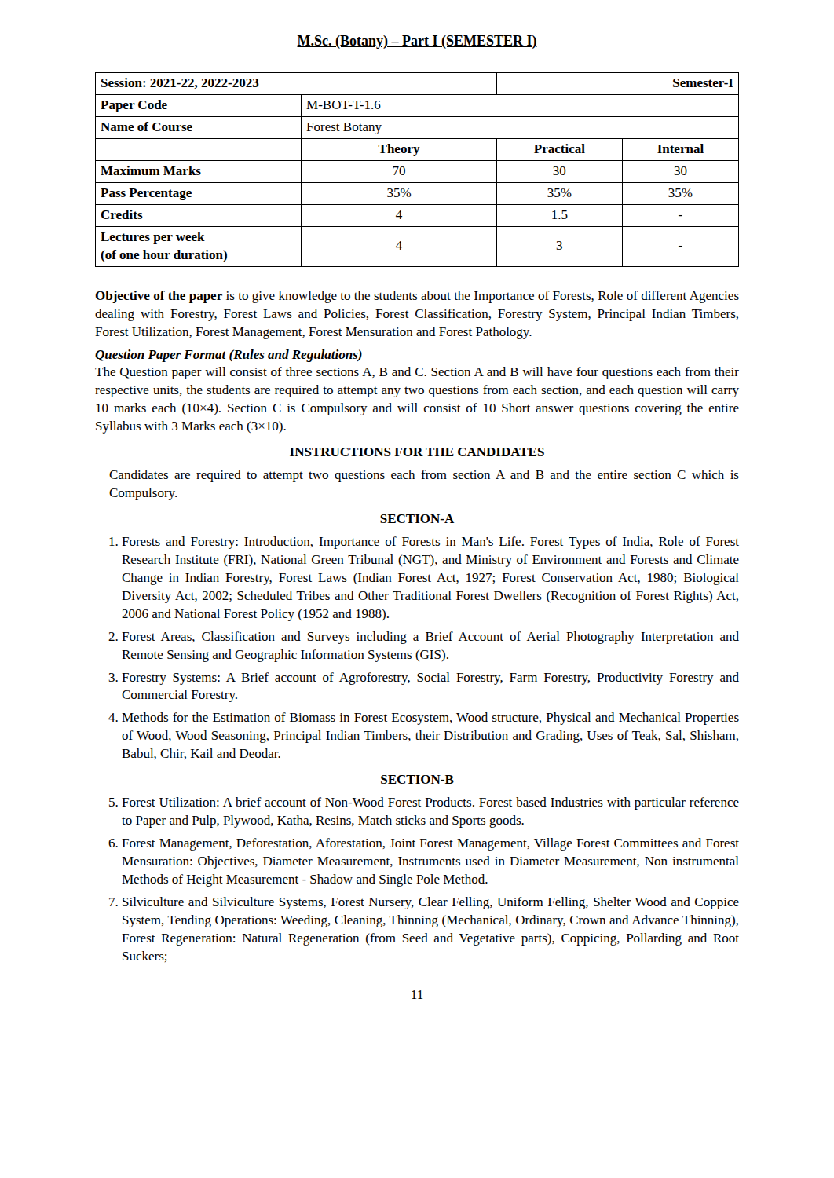M.Sc. (Botany) – Part I (SEMESTER I)
| Session: 2021-22, 2022-2023 | Semester-I |
| Paper Code | M-BOT-T-1.6 |
| Name of Course | Forest Botany |
| | Theory | Practical | Internal |
| Maximum Marks | 70 | 30 | 30 |
| Pass Percentage | 35% | 35% | 35% |
| Credits | 4 | 1.5 | - |
| Lectures per week (of one hour duration) | 4 | 3 | - |
Objective of the paper is to give knowledge to the students about the Importance of Forests, Role of different Agencies dealing with Forestry, Forest Laws and Policies, Forest Classification, Forestry System, Principal Indian Timbers, Forest Utilization, Forest Management, Forest Mensuration and Forest Pathology.
Question Paper Format (Rules and Regulations)
The Question paper will consist of three sections A, B and C. Section A and B will have four questions each from their respective units, the students are required to attempt any two questions from each section, and each question will carry 10 marks each (10×4). Section C is Compulsory and will consist of 10 Short answer questions covering the entire Syllabus with 3 Marks each (3×10).
INSTRUCTIONS FOR THE CANDIDATES
Candidates are required to attempt two questions each from section A and B and the entire section C which is Compulsory.
SECTION-A
Forests and Forestry: Introduction, Importance of Forests in Man's Life. Forest Types of India, Role of Forest Research Institute (FRI), National Green Tribunal (NGT), and Ministry of Environment and Forests and Climate Change in Indian Forestry, Forest Laws (Indian Forest Act, 1927; Forest Conservation Act, 1980; Biological Diversity Act, 2002; Scheduled Tribes and Other Traditional Forest Dwellers (Recognition of Forest Rights) Act, 2006 and National Forest Policy (1952 and 1988).
Forest Areas, Classification and Surveys including a Brief Account of Aerial Photography Interpretation and Remote Sensing and Geographic Information Systems (GIS).
Forestry Systems: A Brief account of Agroforestry, Social Forestry, Farm Forestry, Productivity Forestry and Commercial Forestry.
Methods for the Estimation of Biomass in Forest Ecosystem, Wood structure, Physical and Mechanical Properties of Wood, Wood Seasoning, Principal Indian Timbers, their Distribution and Grading, Uses of Teak, Sal, Shisham, Babul, Chir, Kail and Deodar.
SECTION-B
Forest Utilization: A brief account of Non-Wood Forest Products. Forest based Industries with particular reference to Paper and Pulp, Plywood, Katha, Resins, Match sticks and Sports goods.
Forest Management, Deforestation, Aforestation, Joint Forest Management, Village Forest Committees and Forest Mensuration: Objectives, Diameter Measurement, Instruments used in Diameter Measurement, Non instrumental Methods of Height Measurement - Shadow and Single Pole Method.
Silviculture and Silviculture Systems, Forest Nursery, Clear Felling, Uniform Felling, Shelter Wood and Coppice System, Tending Operations: Weeding, Cleaning, Thinning (Mechanical, Ordinary, Crown and Advance Thinning), Forest Regeneration: Natural Regeneration (from Seed and Vegetative parts), Coppicing, Pollarding and Root Suckers;
11